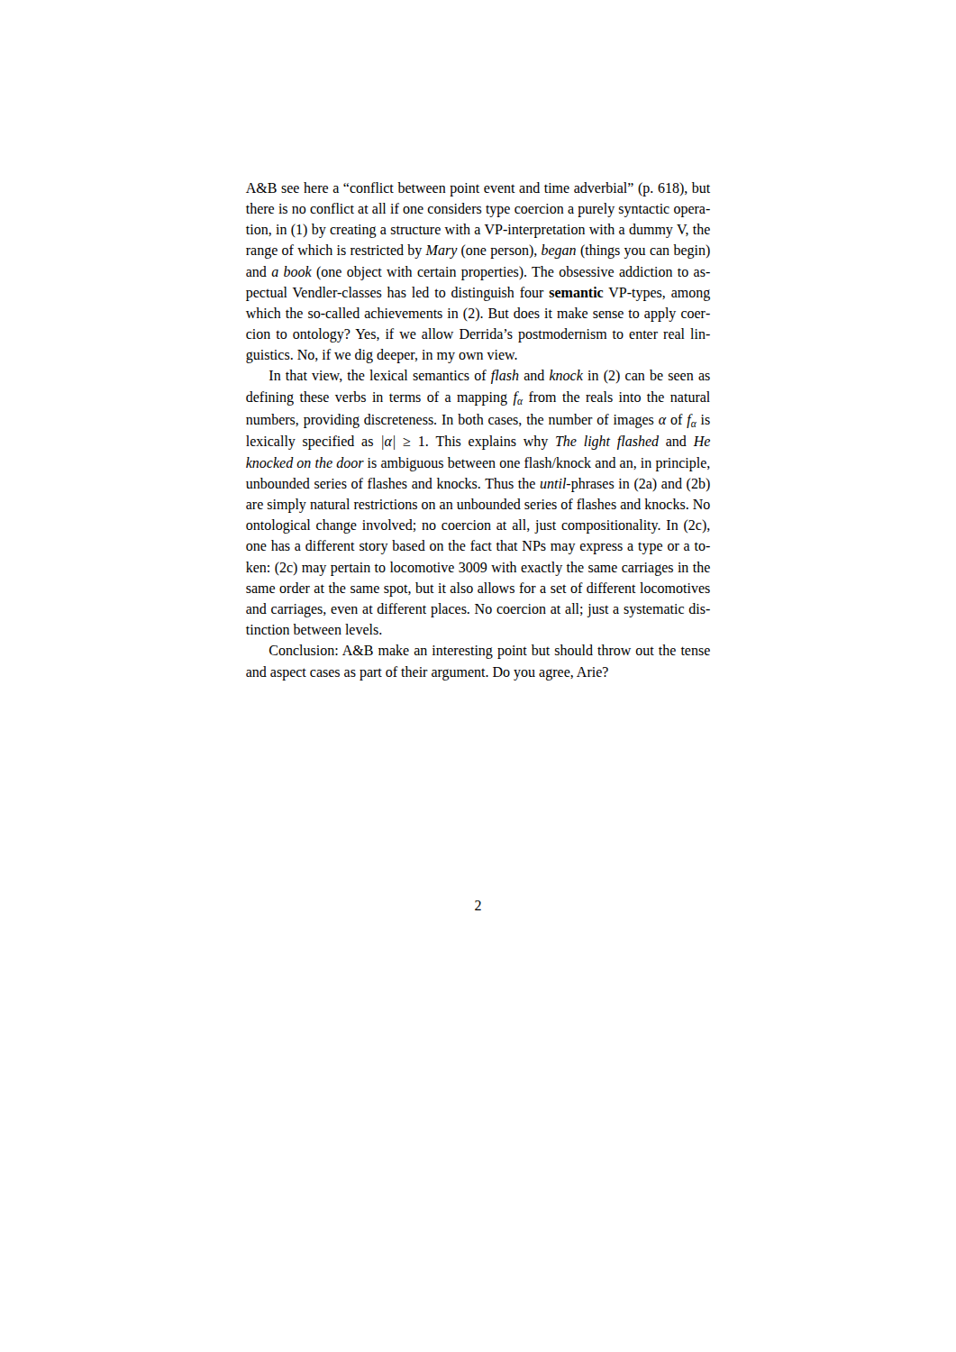A&B see here a “conflict between point event and time adverbial” (p. 618), but there is no conflict at all if one considers type coercion a purely syntactic operation, in (1) by creating a structure with a VP-interpretation with a dummy V, the range of which is restricted by Mary (one person), began (things you can begin) and a book (one object with certain properties). The obsessive addiction to aspectual Vendler-classes has led to distinguish four semantic VP-types, among which the so-called achievements in (2). But does it make sense to apply coercion to ontology? Yes, if we allow Derrida’s postmodernism to enter real linguistics. No, if we dig deeper, in my own view.
In that view, the lexical semantics of flash and knock in (2) can be seen as defining these verbs in terms of a mapping fα from the reals into the natural numbers, providing discreteness. In both cases, the number of images α of fα is lexically specified as |α| ≥ 1. This explains why The light flashed and He knocked on the door is ambiguous between one flash/knock and an, in principle, unbounded series of flashes and knocks. Thus the until-phrases in (2a) and (2b) are simply natural restrictions on an unbounded series of flashes and knocks. No ontological change involved; no coercion at all, just compositionality. In (2c), one has a different story based on the fact that NPs may express a type or a token: (2c) may pertain to locomotive 3009 with exactly the same carriages in the same order at the same spot, but it also allows for a set of different locomotives and carriages, even at different places. No coercion at all; just a systematic distinction between levels.
Conclusion: A&B make an interesting point but should throw out the tense and aspect cases as part of their argument. Do you agree, Arie?
2